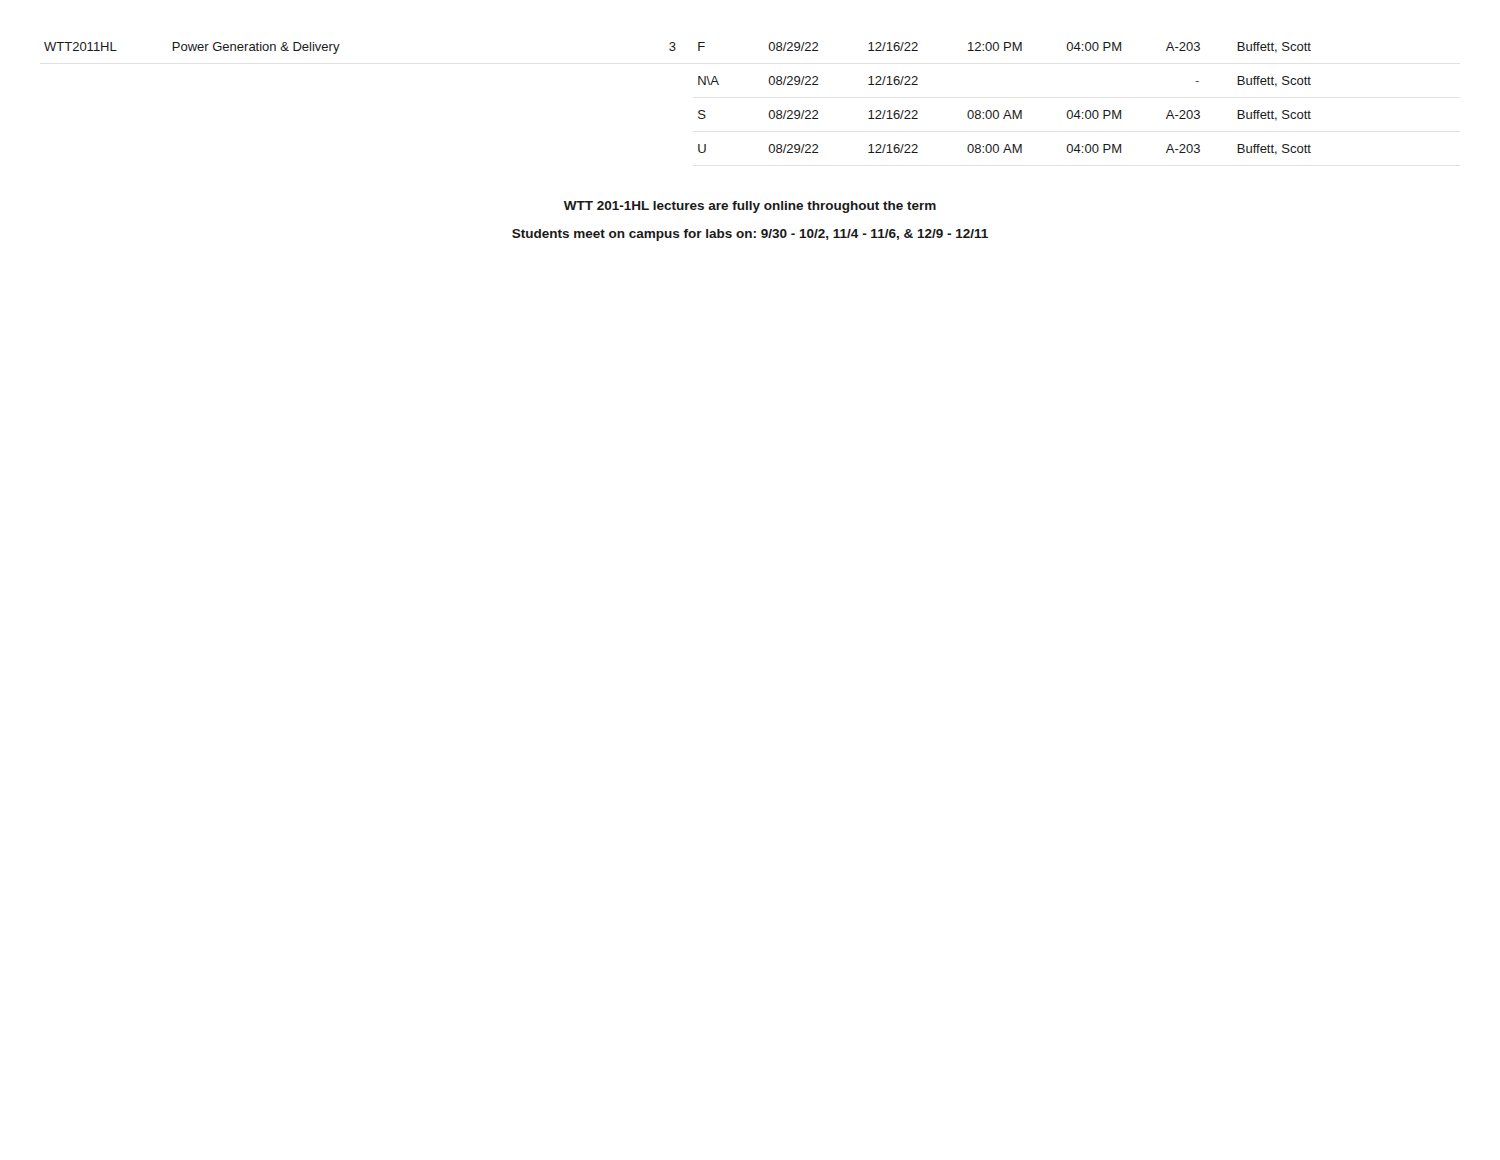| WTT2011HL | Power Generation & Delivery | | 3 | F | 08/29/22 | 12/16/22 | 12:00 PM | 04:00 PM | A-203 | Buffett, Scott |
| | | | | N\A | 08/29/22 | 12/16/22 | | | - | Buffett, Scott |
| | | | | S | 08/29/22 | 12/16/22 | 08:00 AM | 04:00 PM | A-203 | Buffett, Scott |
| | | | | U | 08/29/22 | 12/16/22 | 08:00 AM | 04:00 PM | A-203 | Buffett, Scott |
WTT 201-1HL lectures are fully online throughout the term
Students meet on campus for labs on: 9/30 - 10/2, 11/4 - 11/6, & 12/9 - 12/11